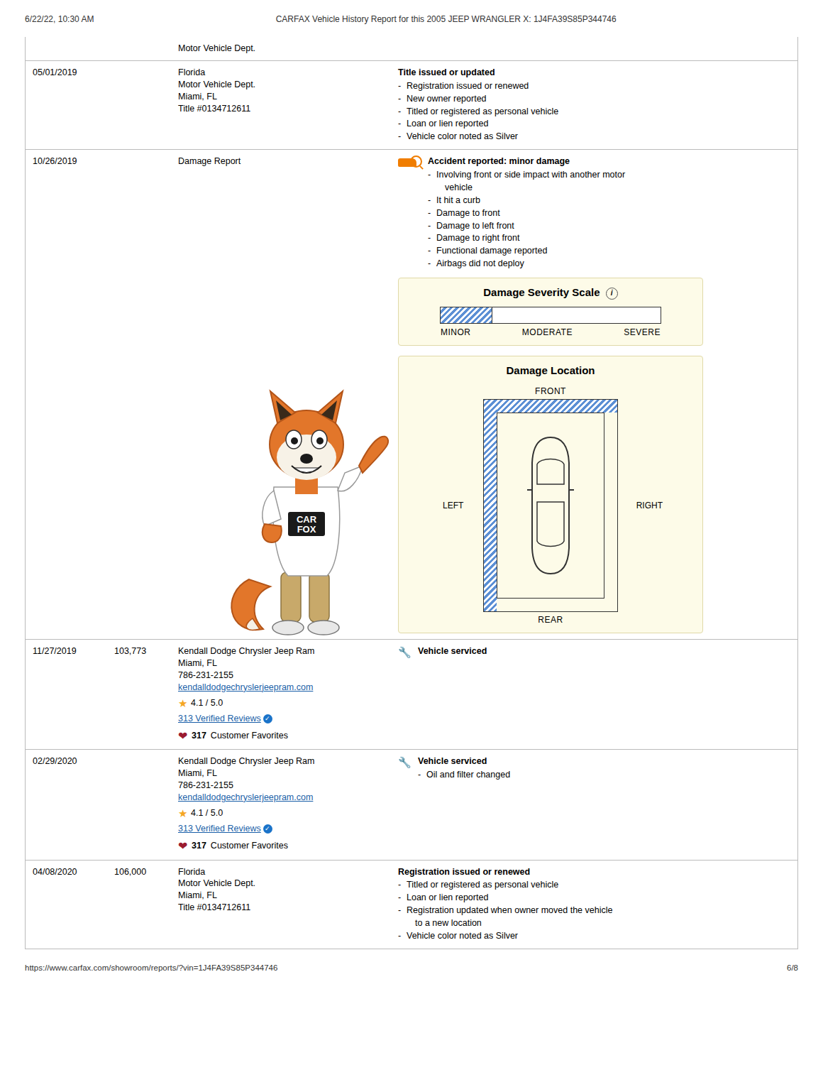6/22/22, 10:30 AM
CARFAX Vehicle History Report for this 2005 JEEP WRANGLER X: 1J4FA39S85P344746
| | | Motor Vehicle Dept. | |
| 05/01/2019 | | Florida Motor Vehicle Dept. Miami, FL Title #0134712611 | Title issued or updated Registration issued or renewed New owner reported Titled or registered as personal vehicle Loan or lien reported Vehicle color noted as Silver |
| 10/26/2019 | | Damage Report CAR FOX | Accident reported: minor damage Involving front or side impact with another motor vehicle It hit a curb Damage to front Damage to left front Damage to right front Functional damage reported Airbags did not deploy Damage Severity Scale i MINOR MODERATE SEVERE Damage Location FRONT LEFT RIGHT REAR |
| 11/27/2019 | 103,773 | Kendall Dodge Chrysler Jeep Ram Miami, FL 786-231-2155 kendalldodgechryslerjeepram.com ★ 4.1 / 5.0 313 Verified Reviews ✓ ❤ 317 Customer Favorites | 🔧 Vehicle serviced |
| 02/29/2020 | | Kendall Dodge Chrysler Jeep Ram Miami, FL 786-231-2155 kendalldodgechryslerjeepram.com ★ 4.1 / 5.0 313 Verified Reviews ✓ ❤ 317 Customer Favorites | 🔧 Vehicle serviced Oil and filter changed |
| 04/08/2020 | 106,000 | Florida Motor Vehicle Dept. Miami, FL Title #0134712611 | Registration issued or renewed Titled or registered as personal vehicle Loan or lien reported Registration updated when owner moved the vehicle to a new location Vehicle color noted as Silver |
https://www.carfax.com/showroom/reports/?vin=1J4FA39S85P344746 6/8